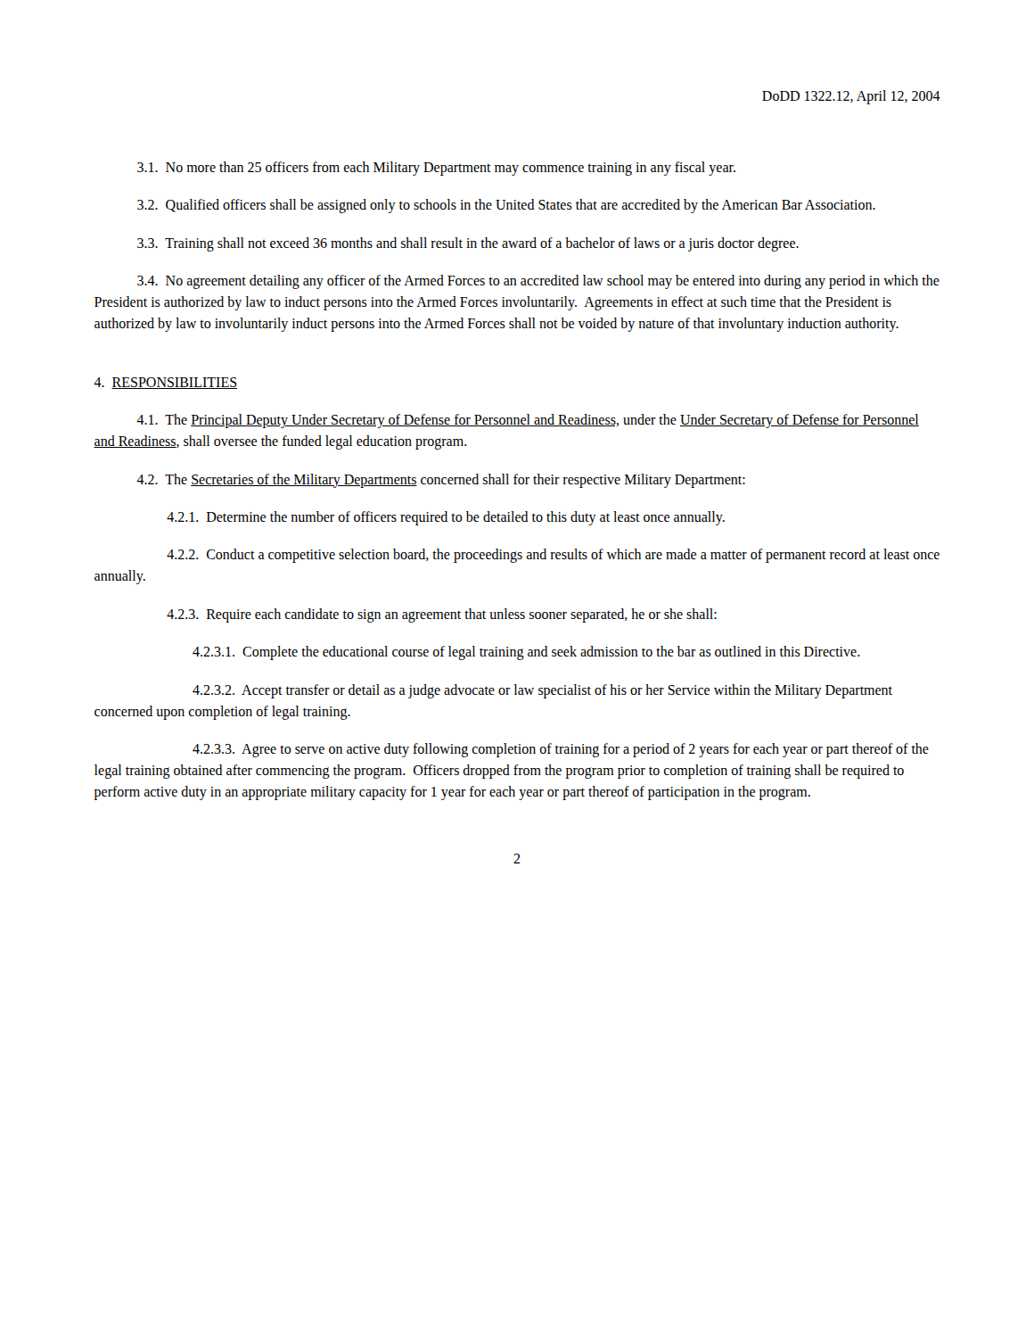DoDD 1322.12, April 12, 2004
3.1. No more than 25 officers from each Military Department may commence training in any fiscal year.
3.2. Qualified officers shall be assigned only to schools in the United States that are accredited by the American Bar Association.
3.3. Training shall not exceed 36 months and shall result in the award of a bachelor of laws or a juris doctor degree.
3.4. No agreement detailing any officer of the Armed Forces to an accredited law school may be entered into during any period in which the President is authorized by law to induct persons into the Armed Forces involuntarily. Agreements in effect at such time that the President is authorized by law to involuntarily induct persons into the Armed Forces shall not be voided by nature of that involuntary induction authority.
4. RESPONSIBILITIES
4.1. The Principal Deputy Under Secretary of Defense for Personnel and Readiness, under the Under Secretary of Defense for Personnel and Readiness, shall oversee the funded legal education program.
4.2. The Secretaries of the Military Departments concerned shall for their respective Military Department:
4.2.1. Determine the number of officers required to be detailed to this duty at least once annually.
4.2.2. Conduct a competitive selection board, the proceedings and results of which are made a matter of permanent record at least once annually.
4.2.3. Require each candidate to sign an agreement that unless sooner separated, he or she shall:
4.2.3.1. Complete the educational course of legal training and seek admission to the bar as outlined in this Directive.
4.2.3.2. Accept transfer or detail as a judge advocate or law specialist of his or her Service within the Military Department concerned upon completion of legal training.
4.2.3.3. Agree to serve on active duty following completion of training for a period of 2 years for each year or part thereof of the legal training obtained after commencing the program. Officers dropped from the program prior to completion of training shall be required to perform active duty in an appropriate military capacity for 1 year for each year or part thereof of participation in the program.
2